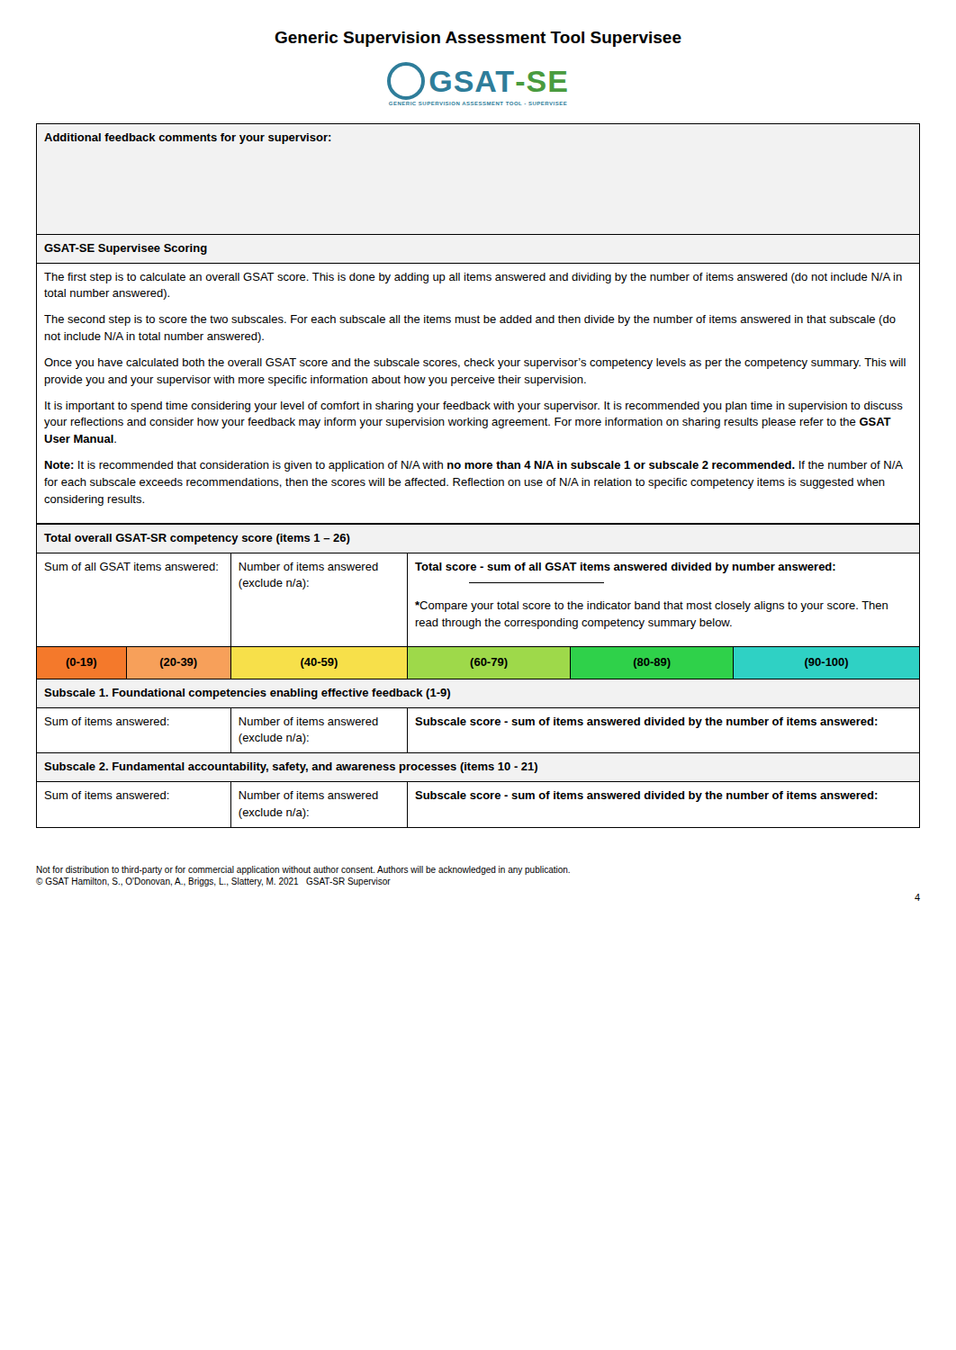Generic Supervision Assessment Tool Supervisee
GSAT-SE GENERIC SUPERVISION ASSESSMENT TOOL - SUPERVISEE
| Additional feedback comments for your supervisor: |
| GSAT-SE Supervisee Scoring |
| The first step is to calculate an overall GSAT score. This is done by adding up all items answered and dividing by the number of items answered (do not include N/A in total number answered). The second step is to score the two subscales. For each subscale all the items must be added and then divide by the number of items answered in that subscale (do not include N/A in total number answered). Once you have calculated both the overall GSAT score and the subscale scores, check your supervisor’s competency levels as per the competency summary. This will provide you and your supervisor with more specific information about how you perceive their supervision. It is important to spend time considering your level of comfort in sharing your feedback with your supervisor. It is recommended you plan time in supervision to discuss your reflections and consider how your feedback may inform your supervision working agreement. For more information on sharing results please refer to the GSAT User Manual . Note: It is recommended that consideration is given to application of N/A with no more than 4 N/A in subscale 1 or subscale 2 recommended. If the number of N/A for each subscale exceeds recommendations, then the scores will be affected. Reflection on use of N/A in relation to specific competency items is suggested when considering results. |
| Total overall GSAT-SR competency score (items 1 – 26) |
| Sum of all GSAT items answered: | Number of items answered (exclude n/a): | Total score - sum of all GSAT items answered divided by number answered: * Compare your total score to the indicator band that most closely aligns to your score. Then read through the corresponding competency summary below. |
| (0-19) | (20-39) | (40-59) | (60-79) | (80-89) | (90-100) |
| Subscale 1. Foundational competencies enabling effective feedback (1-9) |
| Sum of items answered: | Number of items answered (exclude n/a): | Subscale score - sum of items answered divided by the number of items answered: |
| Subscale 2. Fundamental accountability, safety, and awareness processes (items 10 - 21) |
| Sum of items answered: | Number of items answered (exclude n/a): | Subscale score - sum of items answered divided by the number of items answered: |
Not for distribution to third-party or for commercial application without author consent. Authors will be acknowledged in any publication.
© GSAT Hamilton, S., O'Donovan, A., Briggs, L., Slattery, M. 2021 GSAT-SR Supervisor
4